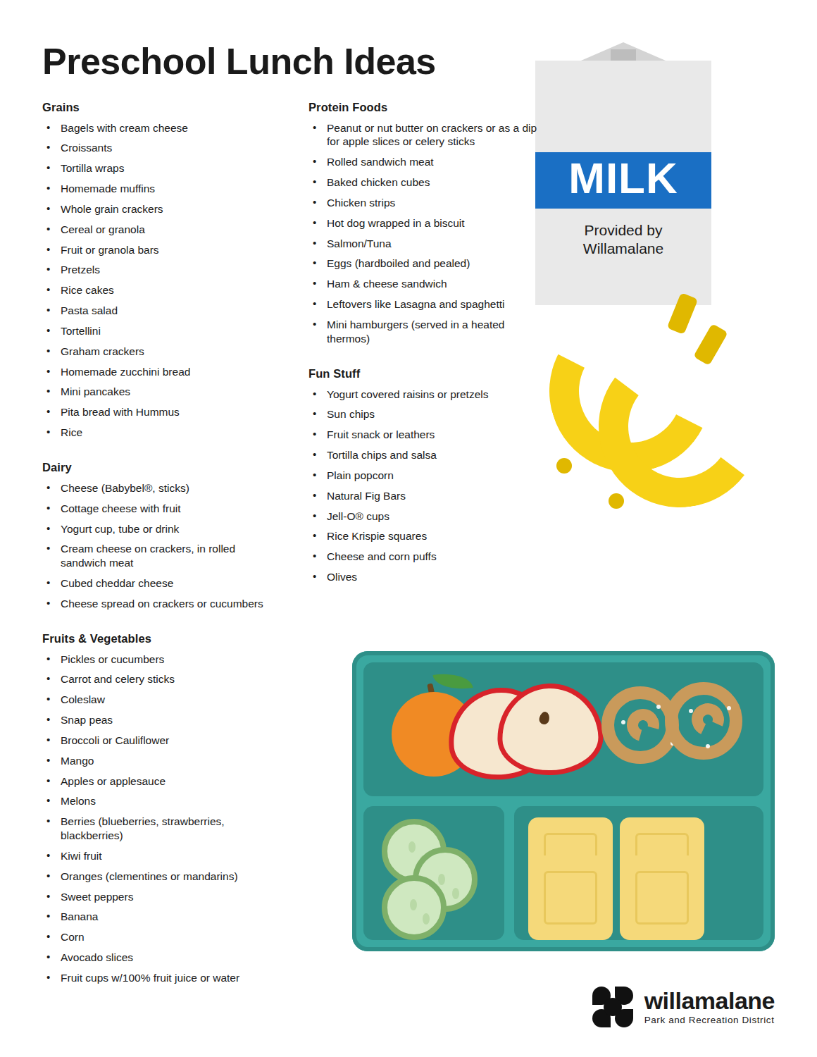Preschool Lunch Ideas
MILK
Provided by
Willamalane
Grains
Bagels with cream cheese
Croissants
Tortilla wraps
Homemade muffins
Whole grain crackers
Cereal or granola
Fruit or granola bars
Pretzels
Rice cakes
Pasta salad
Tortellini
Graham crackers
Homemade zucchini bread
Mini pancakes
Pita bread with Hummus
Rice
Dairy
Cheese (Babybel®, sticks)
Cottage cheese with fruit
Yogurt cup, tube or drink
Cream cheese on crackers, in rolled sandwich meat
Cubed cheddar cheese
Cheese spread on crackers or cucumbers
Fruits & Vegetables
Pickles or cucumbers
Carrot and celery sticks
Coleslaw
Snap peas
Broccoli or Cauliflower
Mango
Apples or applesauce
Melons
Berries (blueberries, strawberries, blackberries)
Kiwi fruit
Oranges (clementines or mandarins)
Sweet peppers
Banana
Corn
Avocado slices
Fruit cups w/100% fruit juice or water
Protein Foods
Peanut or nut butter on crackers or as a dip for apple slices or celery sticks
Rolled sandwich meat
Baked chicken cubes
Chicken strips
Hot dog wrapped in a biscuit
Salmon/Tuna
Eggs (hardboiled and pealed)
Ham & cheese sandwich
Leftovers like Lasagna and spaghetti
Mini hamburgers (served in a heated thermos)
Fun Stuff
Yogurt covered raisins or pretzels
Sun chips
Fruit snack or leathers
Tortilla chips and salsa
Plain popcorn
Natural Fig Bars
Jell-O® cups
Rice Krispie squares
Cheese and corn puffs
Olives
willamalane Park and Recreation District